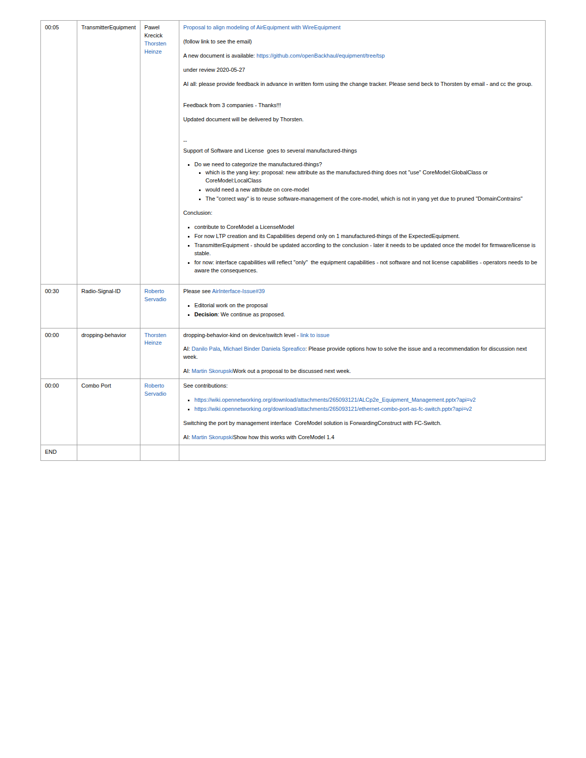| 00:05 | TransmitterEquipment | Pawel Krecick Thorsten Heinze | Proposal to align modeling of AirEquipment with WireEquipment (follow link to see the email) A new document is available: https://github.com/openBackhaul/equipment/tree/tsp under review 2020-05-27 AI all: please provide feedback in advance in written form using the change tracker. Please send beck to Thorsten by email - and cc the group. Feedback from 3 companies - Thanks!!! Updated document will be delivered by Thorsten. -- Support of Software and License goes to several manufactured-things Do we need to categorize the manufactured-things? which is the yang key: proposal: new attribute as the manufactured-thing does not "use" CoreModel:GlobalClass or CoreModel:LocalClass would need a new attribute on core-model The "correct way" is to reuse software-management of the core-model, which is not in yang yet due to pruned "DomainContrains" Conclusion: contribute to CoreModel a LicenseModel For now LTP creation and its Capabilities depend only on 1 manufactured-things of the ExpectedEquipment. TransmitterEquipment - should be updated according to the conclusion - later it needs to be updated once the model for firmware/license is stable. for now: interface capabilities will reflect "only" the equipment capabilities - not software and not license capabilities - operators needs to be aware the consequences. |
| 00:30 | Radio-Signal-ID | Roberto Servadio | Please see AirInterface-Issue#39 Editorial work on the proposal Decision : We continue as proposed. |
| 00:00 | dropping-behavior | Thorsten Heinze | dropping-behavior-kind on device/switch level - link to issue AI: Danilo Pala , Michael Binder Daniela Spreafico : Please provide options how to solve the issue and a recommendation for discussion next week. AI: Martin Skorupski Work out a proposal to be discussed next week. |
| 00:00 | Combo Port | Roberto Servadio | See contributions: https://wiki.opennetworking.org/download/attachments/265093121/ALCp2e_Equipment_Management.pptx?api=v2 https://wiki.opennetworking.org/download/attachments/265093121/ethernet-combo-port-as-fc-switch.pptx?api=v2 Switching the port by management interface CoreModel solution is ForwardingConstruct with FC-Switch. AI: Martin Skorupski Show how this works with CoreModel 1.4 |
| END | | | |